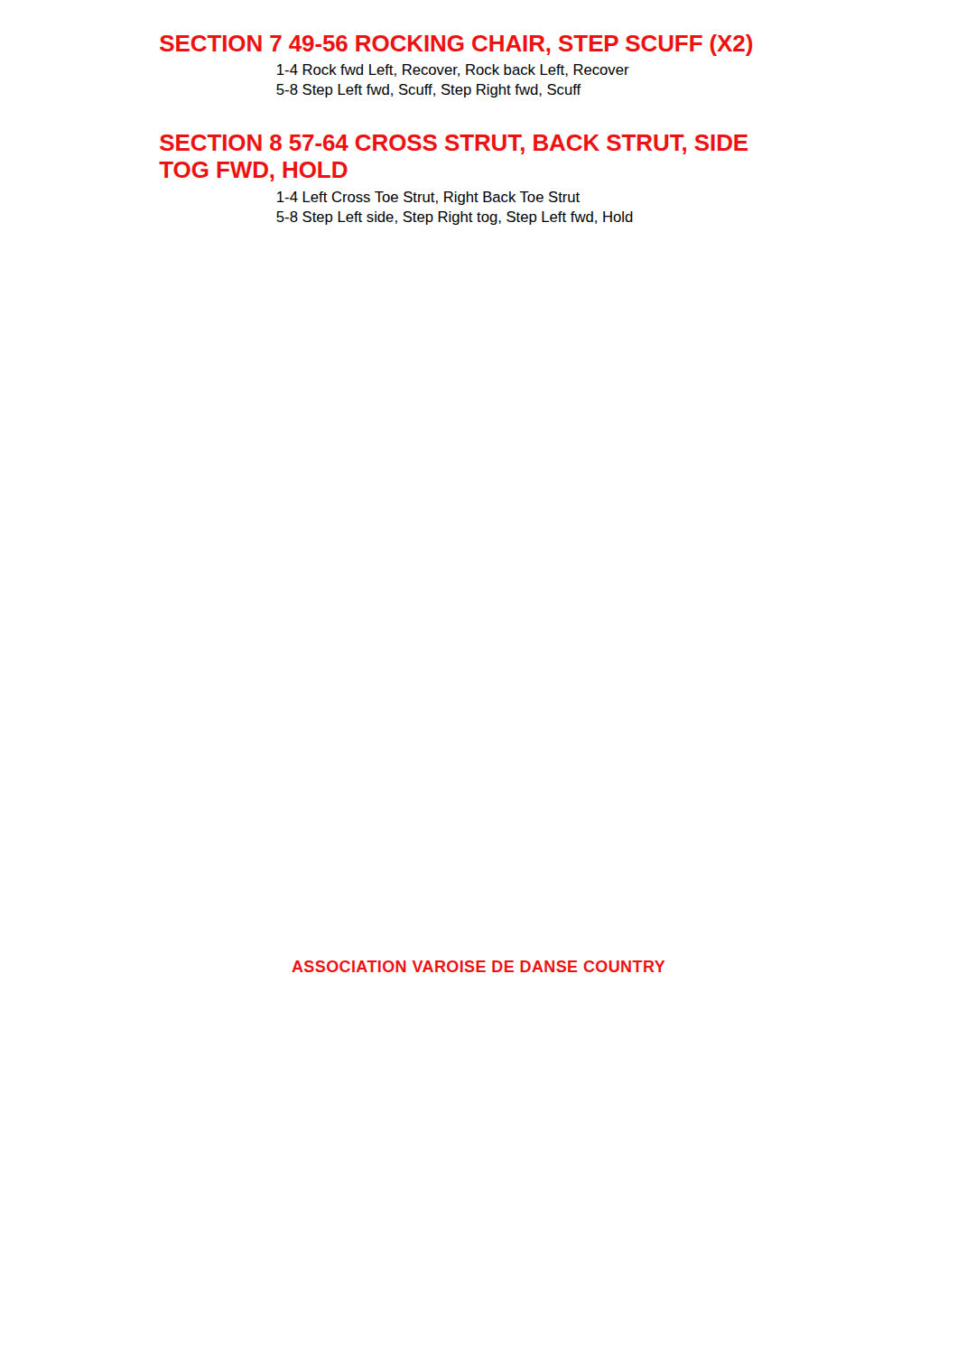SECTION 7 49-56 ROCKING CHAIR, STEP SCUFF (X2)
1-4 Rock fwd Left, Recover, Rock back Left, Recover
5-8 Step Left fwd, Scuff, Step Right fwd, Scuff
SECTION 8 57-64 CROSS STRUT, BACK STRUT, SIDE TOG FWD, HOLD
1-4 Left Cross Toe Strut, Right Back Toe Strut
5-8 Step Left side, Step Right tog, Step Left fwd, Hold
ASSOCIATION VAROISE DE DANSE COUNTRY